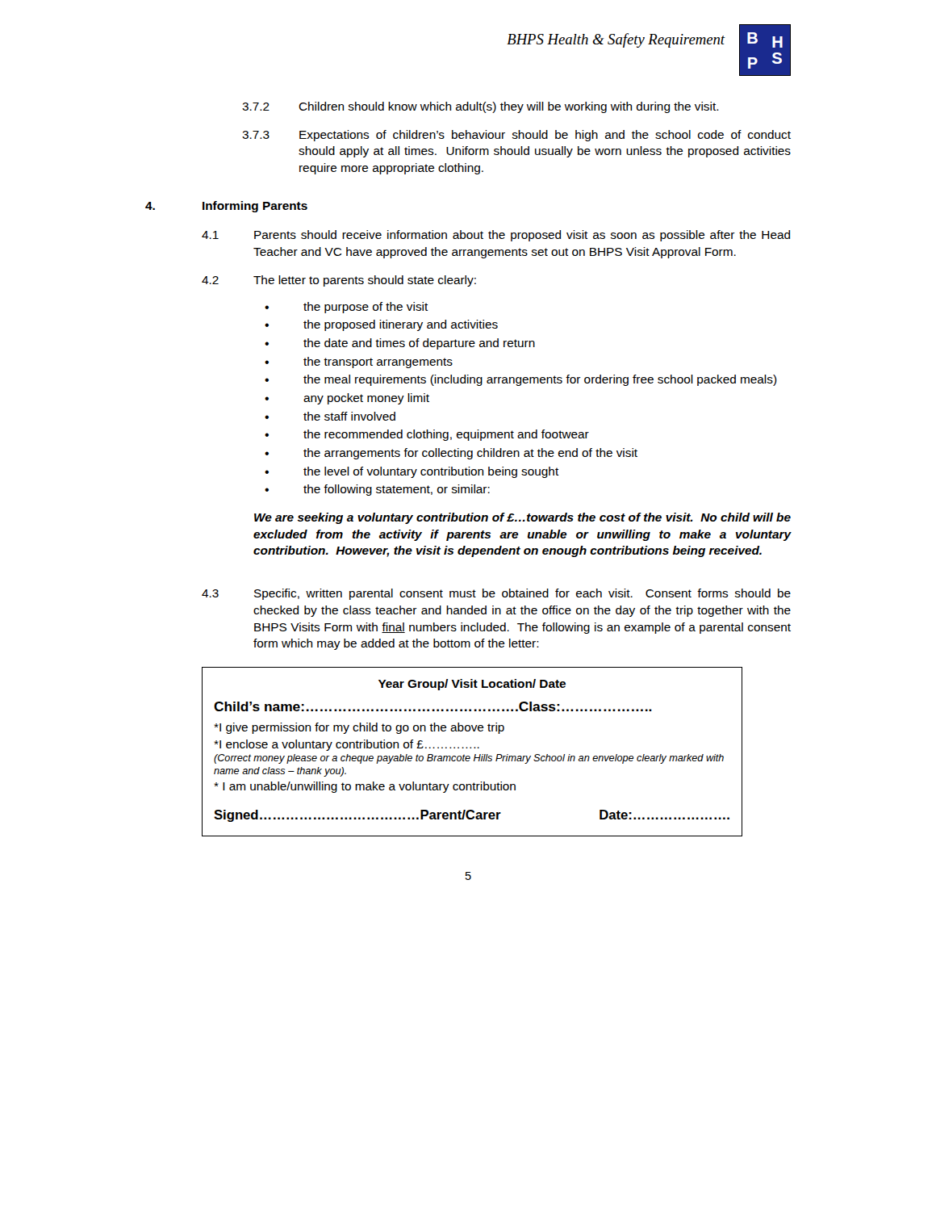BHPS Health & Safety Requirement
BPH
S
3.7.2
Children should know which adult(s) they will be working with during the visit.
3.7.3
Expectations of children’s behaviour should be high and the school code of conduct should apply at all times. Uniform should usually be worn unless the proposed activities require more appropriate clothing.
4.
Informing Parents
4.1
Parents should receive information about the proposed visit as soon as possible after the Head Teacher and VC have approved the arrangements set out on BHPS Visit Approval Form.
4.2
The letter to parents should state clearly:
the purpose of the visit
the proposed itinerary and activities
the date and times of departure and return
the transport arrangements
the meal requirements (including arrangements for ordering free school packed meals)
any pocket money limit
the staff involved
the recommended clothing, equipment and footwear
the arrangements for collecting children at the end of the visit
the level of voluntary contribution being sought
the following statement, or similar:
We are seeking a voluntary contribution of £…towards the cost of the visit. No child will be excluded from the activity if parents are unable or unwilling to make a voluntary contribution. However, the visit is dependent on enough contributions being received.
4.3
Specific, written parental consent must be obtained for each visit. Consent forms should be checked by the class teacher and handed in at the office on the day of the trip together with the BHPS Visits Form with final numbers included. The following is an example of a parental consent form which may be added at the bottom of the letter:
Year Group/ Visit Location/ Date
Child’s name:……………………………………….Class:………………..
*I give permission for my child to go on the above trip
*I enclose a voluntary contribution of £…………..
(Correct money please or a cheque payable to Bramcote Hills Primary School in an envelope clearly marked with name and class – thank you).
* I am unable/unwilling to make a voluntary contribution
Signed………………………………Parent/Carer Date:………………….
5